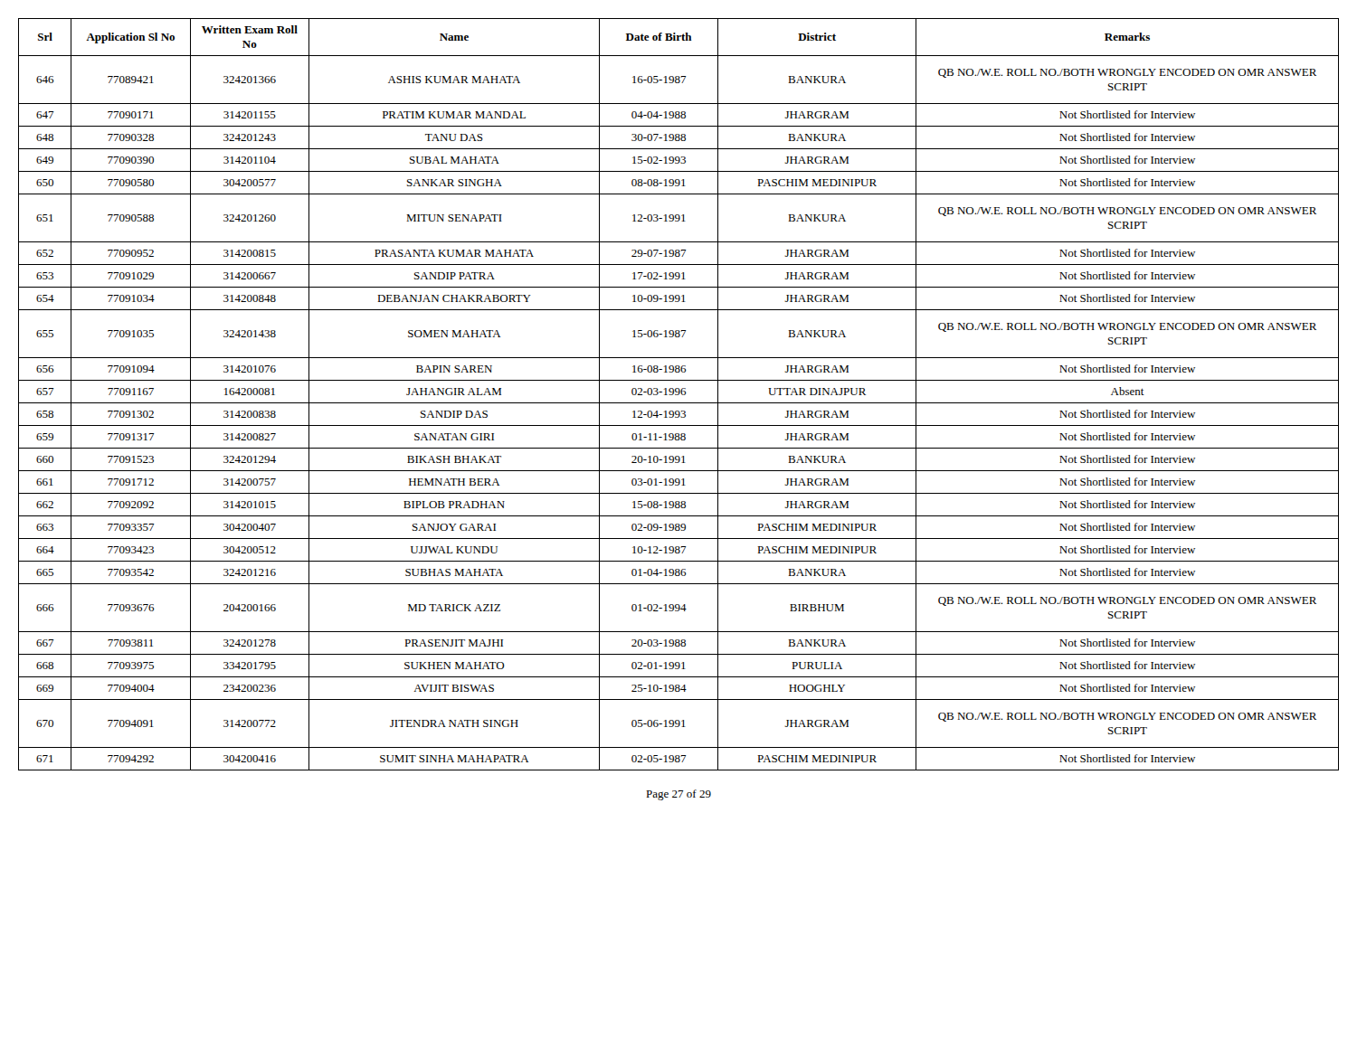| Srl | Application Sl No | Written Exam Roll No | Name | Date of Birth | District | Remarks |
| --- | --- | --- | --- | --- | --- | --- |
| 646 | 77089421 | 324201366 | ASHIS KUMAR MAHATA | 16-05-1987 | BANKURA | QB NO./W.E. ROLL NO./BOTH WRONGLY ENCODED ON OMR ANSWER SCRIPT |
| 647 | 77090171 | 314201155 | PRATIM KUMAR MANDAL | 04-04-1988 | JHARGRAM | Not Shortlisted for Interview |
| 648 | 77090328 | 324201243 | TANU DAS | 30-07-1988 | BANKURA | Not Shortlisted for Interview |
| 649 | 77090390 | 314201104 | SUBAL MAHATA | 15-02-1993 | JHARGRAM | Not Shortlisted for Interview |
| 650 | 77090580 | 304200577 | SANKAR SINGHA | 08-08-1991 | PASCHIM MEDINIPUR | Not Shortlisted for Interview |
| 651 | 77090588 | 324201260 | MITUN SENAPATI | 12-03-1991 | BANKURA | QB NO./W.E. ROLL NO./BOTH WRONGLY ENCODED ON OMR ANSWER SCRIPT |
| 652 | 77090952 | 314200815 | PRASANTA KUMAR MAHATA | 29-07-1987 | JHARGRAM | Not Shortlisted for Interview |
| 653 | 77091029 | 314200667 | SANDIP PATRA | 17-02-1991 | JHARGRAM | Not Shortlisted for Interview |
| 654 | 77091034 | 314200848 | DEBANJAN CHAKRABORTY | 10-09-1991 | JHARGRAM | Not Shortlisted for Interview |
| 655 | 77091035 | 324201438 | SOMEN MAHATA | 15-06-1987 | BANKURA | QB NO./W.E. ROLL NO./BOTH WRONGLY ENCODED ON OMR ANSWER SCRIPT |
| 656 | 77091094 | 314201076 | BAPIN SAREN | 16-08-1986 | JHARGRAM | Not Shortlisted for Interview |
| 657 | 77091167 | 164200081 | JAHANGIR ALAM | 02-03-1996 | UTTAR DINAJPUR | Absent |
| 658 | 77091302 | 314200838 | SANDIP DAS | 12-04-1993 | JHARGRAM | Not Shortlisted for Interview |
| 659 | 77091317 | 314200827 | SANATAN GIRI | 01-11-1988 | JHARGRAM | Not Shortlisted for Interview |
| 660 | 77091523 | 324201294 | BIKASH BHAKAT | 20-10-1991 | BANKURA | Not Shortlisted for Interview |
| 661 | 77091712 | 314200757 | HEMNATH BERA | 03-01-1991 | JHARGRAM | Not Shortlisted for Interview |
| 662 | 77092092 | 314201015 | BIPLOB PRADHAN | 15-08-1988 | JHARGRAM | Not Shortlisted for Interview |
| 663 | 77093357 | 304200407 | SANJOY GARAI | 02-09-1989 | PASCHIM MEDINIPUR | Not Shortlisted for Interview |
| 664 | 77093423 | 304200512 | UJJWAL KUNDU | 10-12-1987 | PASCHIM MEDINIPUR | Not Shortlisted for Interview |
| 665 | 77093542 | 324201216 | SUBHAS MAHATA | 01-04-1986 | BANKURA | Not Shortlisted for Interview |
| 666 | 77093676 | 204200166 | MD TARICK AZIZ | 01-02-1994 | BIRBHUM | QB NO./W.E. ROLL NO./BOTH WRONGLY ENCODED ON OMR ANSWER SCRIPT |
| 667 | 77093811 | 324201278 | PRASENJIT MAJHI | 20-03-1988 | BANKURA | Not Shortlisted for Interview |
| 668 | 77093975 | 334201795 | SUKHEN MAHATO | 02-01-1991 | PURULIA | Not Shortlisted for Interview |
| 669 | 77094004 | 234200236 | AVIJIT BISWAS | 25-10-1984 | HOOGHLY | Not Shortlisted for Interview |
| 670 | 77094091 | 314200772 | JITENDRA NATH SINGH | 05-06-1991 | JHARGRAM | QB NO./W.E. ROLL NO./BOTH WRONGLY ENCODED ON OMR ANSWER SCRIPT |
| 671 | 77094292 | 304200416 | SUMIT SINHA MAHAPATRA | 02-05-1987 | PASCHIM MEDINIPUR | Not Shortlisted for Interview |
Page 27 of 29